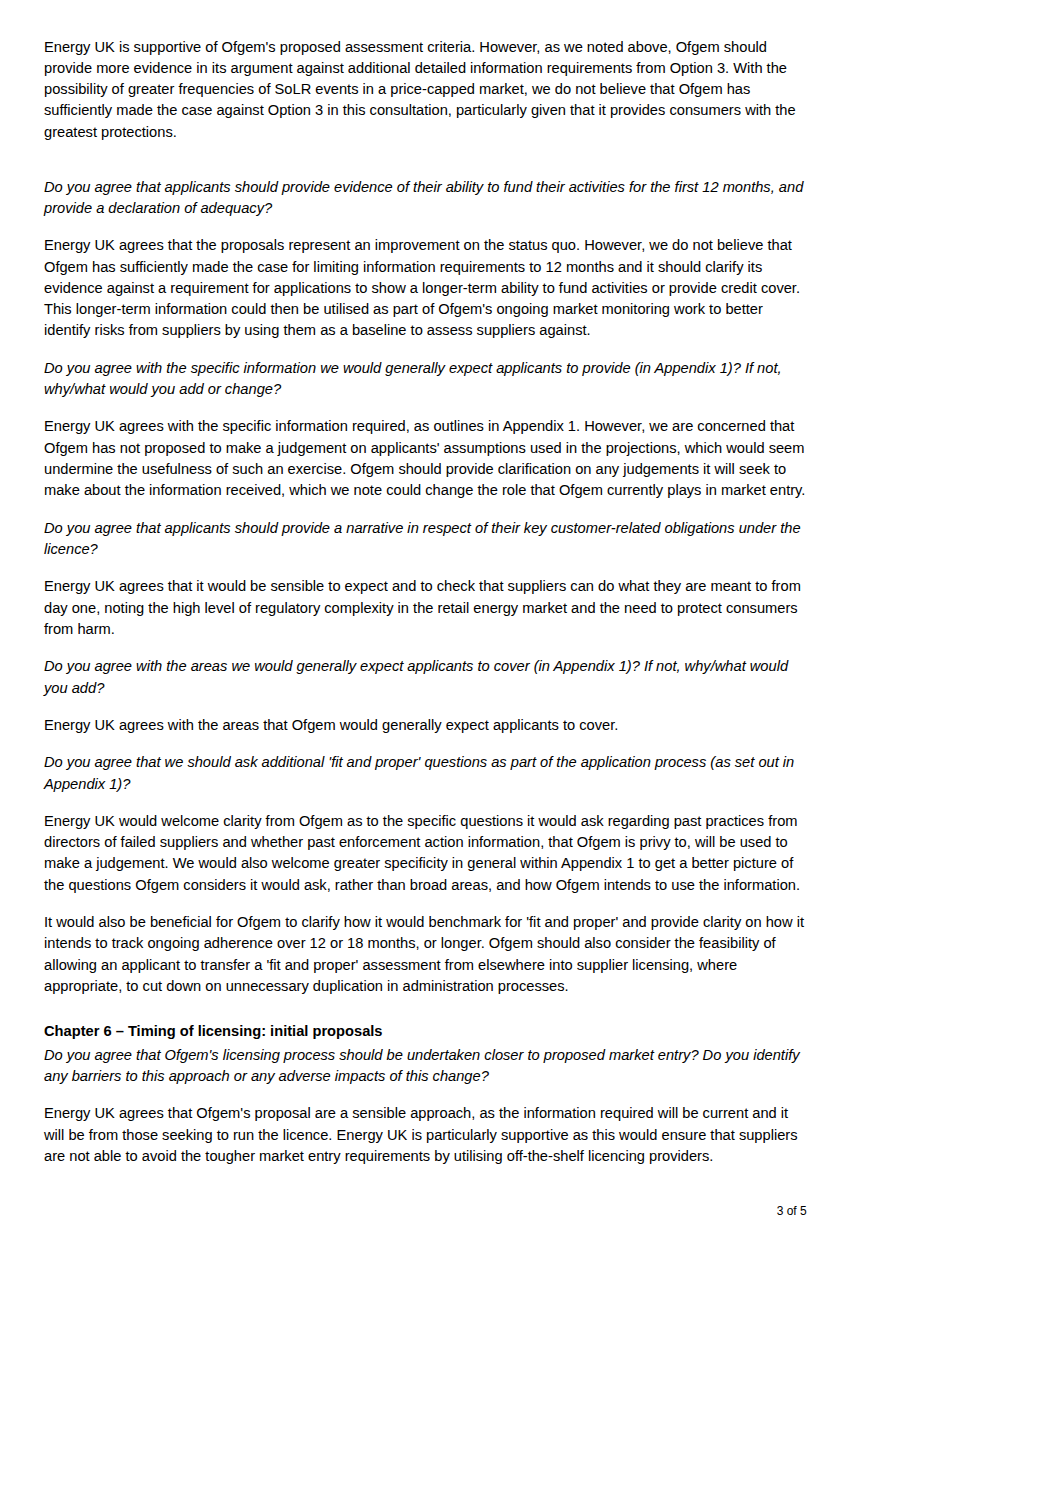Energy UK is supportive of Ofgem's proposed assessment criteria. However, as we noted above, Ofgem should provide more evidence in its argument against additional detailed information requirements from Option 3. With the possibility of greater frequencies of SoLR events in a price-capped market, we do not believe that Ofgem has sufficiently made the case against Option 3 in this consultation, particularly given that it provides consumers with the greatest protections.
Do you agree that applicants should provide evidence of their ability to fund their activities for the first 12 months, and provide a declaration of adequacy?
Energy UK agrees that the proposals represent an improvement on the status quo. However, we do not believe that Ofgem has sufficiently made the case for limiting information requirements to 12 months and it should clarify its evidence against a requirement for applications to show a longer-term ability to fund activities or provide credit cover. This longer-term information could then be utilised as part of Ofgem's ongoing market monitoring work to better identify risks from suppliers by using them as a baseline to assess suppliers against.
Do you agree with the specific information we would generally expect applicants to provide (in Appendix 1)? If not, why/what would you add or change?
Energy UK agrees with the specific information required, as outlines in Appendix 1. However, we are concerned that Ofgem has not proposed to make a judgement on applicants' assumptions used in the projections, which would seem undermine the usefulness of such an exercise. Ofgem should provide clarification on any judgements it will seek to make about the information received, which we note could change the role that Ofgem currently plays in market entry.
Do you agree that applicants should provide a narrative in respect of their key customer-related obligations under the licence?
Energy UK agrees that it would be sensible to expect and to check that suppliers can do what they are meant to from day one, noting the high level of regulatory complexity in the retail energy market and the need to protect consumers from harm.
Do you agree with the areas we would generally expect applicants to cover (in Appendix 1)? If not, why/what would you add?
Energy UK agrees with the areas that Ofgem would generally expect applicants to cover.
Do you agree that we should ask additional 'fit and proper' questions as part of the application process (as set out in Appendix 1)?
Energy UK would welcome clarity from Ofgem as to the specific questions it would ask regarding past practices from directors of failed suppliers and whether past enforcement action information, that Ofgem is privy to, will be used to make a judgement. We would also welcome greater specificity in general within Appendix 1 to get a better picture of the questions Ofgem considers it would ask, rather than broad areas, and how Ofgem intends to use the information.
It would also be beneficial for Ofgem to clarify how it would benchmark for 'fit and proper' and provide clarity on how it intends to track ongoing adherence over 12 or 18 months, or longer. Ofgem should also consider the feasibility of allowing an applicant to transfer a 'fit and proper' assessment from elsewhere into supplier licensing, where appropriate, to cut down on unnecessary duplication in administration processes.
Chapter 6 – Timing of licensing: initial proposals
Do you agree that Ofgem's licensing process should be undertaken closer to proposed market entry? Do you identify any barriers to this approach or any adverse impacts of this change?
Energy UK agrees that Ofgem's proposal are a sensible approach, as the information required will be current and it will be from those seeking to run the licence. Energy UK is particularly supportive as this would ensure that suppliers are not able to avoid the tougher market entry requirements by utilising off-the-shelf licencing providers.
3 of 5